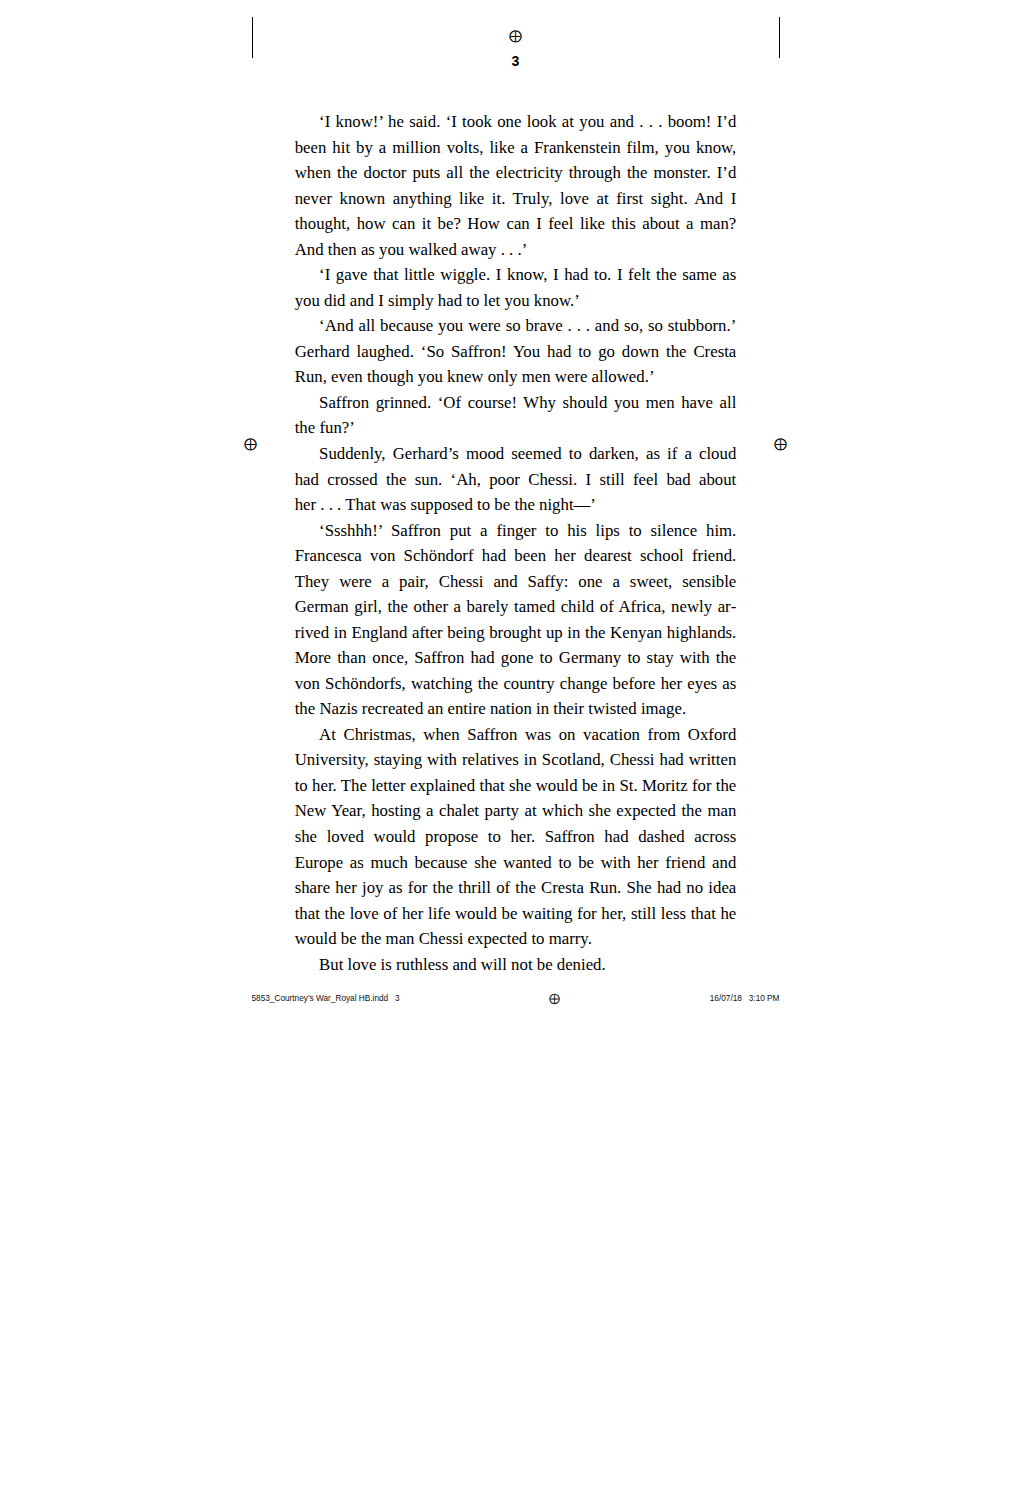⨁ ⨁ ⨁
3
‘I know!’ he said. ‘I took one look at you and . . . boom! I’d been hit by a million volts, like a Frankenstein film, you know, when the doctor puts all the electricity through the monster. I’d never known anything like it. Truly, love at first sight. And I thought, how can it be? How can I feel like this about a man? And then as you walked away . . .’
‘I gave that little wiggle. I know, I had to. I felt the same as you did and I simply had to let you know.’
‘And all because you were so brave . . . and so, so stubborn.’ Gerhard laughed. ‘So Saffron! You had to go down the Cresta Run, even though you knew only men were allowed.’
Saffron grinned. ‘Of course! Why should you men have all the fun?’
Suddenly, Gerhard’s mood seemed to darken, as if a cloud had crossed the sun. ‘Ah, poor Chessi. I still feel bad about her . . . That was supposed to be the night—’
‘Ssshhh!’ Saffron put a finger to his lips to silence him. Francesca von Schöndorf had been her dearest school friend. They were a pair, Chessi and Saffy: one a sweet, sensible German girl, the other a barely tamed child of Africa, newly arrived in England after being brought up in the Kenyan highlands. More than once, Saffron had gone to Germany to stay with the von Schöndorfs, watching the country change before her eyes as the Nazis recreated an entire nation in their twisted image.
At Christmas, when Saffron was on vacation from Oxford University, staying with relatives in Scotland, Chessi had written to her. The letter explained that she would be in St. Moritz for the New Year, hosting a chalet party at which she expected the man she loved would propose to her. Saffron had dashed across Europe as much because she wanted to be with her friend and share her joy as for the thrill of the Cresta Run. She had no idea that the love of her life would be waiting for her, still less that he would be the man Chessi expected to marry.
But love is ruthless and will not be denied.
5853_Courtney’s War_Royal HB.indd 3 ⨁ 16/07/18 3:10 PM